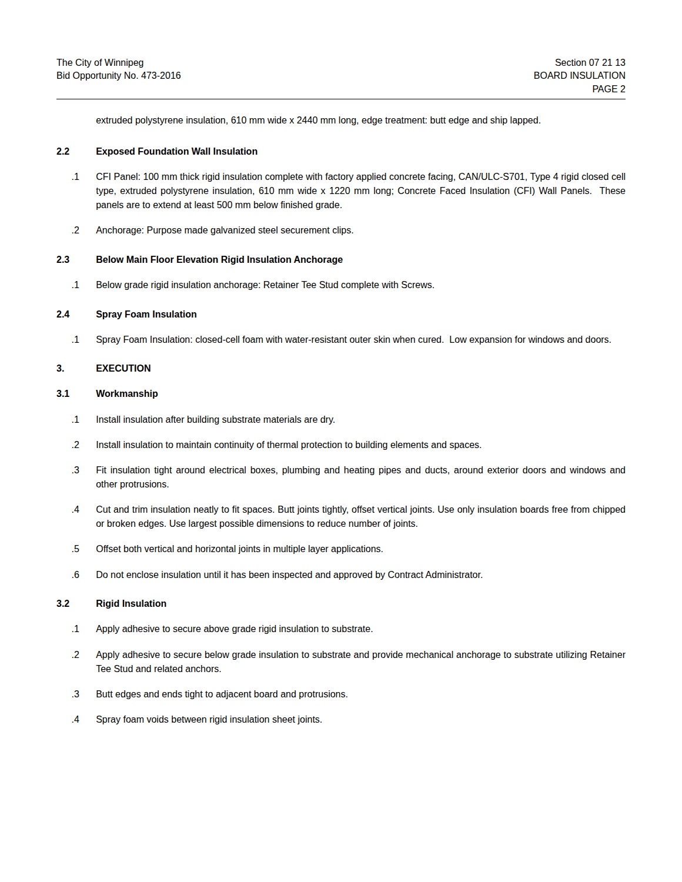The City of Winnipeg
Bid Opportunity No. 473-2016
Section 07 21 13
BOARD INSULATION
PAGE 2
extruded polystyrene insulation, 610 mm wide x 2440 mm long, edge treatment: butt edge and ship lapped.
2.2
Exposed Foundation Wall Insulation
.1
CFI Panel: 100 mm thick rigid insulation complete with factory applied concrete facing, CAN/ULC-S701, Type 4 rigid closed cell type, extruded polystyrene insulation, 610 mm wide x 1220 mm long; Concrete Faced Insulation (CFI) Wall Panels. These panels are to extend at least 500 mm below finished grade.
.2
Anchorage: Purpose made galvanized steel securement clips.
2.3
Below Main Floor Elevation Rigid Insulation Anchorage
.1
Below grade rigid insulation anchorage: Retainer Tee Stud complete with Screws.
2.4
Spray Foam Insulation
.1
Spray Foam Insulation: closed-cell foam with water-resistant outer skin when cured. Low expansion for windows and doors.
3.
EXECUTION
3.1
Workmanship
.1
Install insulation after building substrate materials are dry.
.2
Install insulation to maintain continuity of thermal protection to building elements and spaces.
.3
Fit insulation tight around electrical boxes, plumbing and heating pipes and ducts, around exterior doors and windows and other protrusions.
.4
Cut and trim insulation neatly to fit spaces. Butt joints tightly, offset vertical joints. Use only insulation boards free from chipped or broken edges. Use largest possible dimensions to reduce number of joints.
.5
Offset both vertical and horizontal joints in multiple layer applications.
.6
Do not enclose insulation until it has been inspected and approved by Contract Administrator.
3.2
Rigid Insulation
.1
Apply adhesive to secure above grade rigid insulation to substrate.
.2
Apply adhesive to secure below grade insulation to substrate and provide mechanical anchorage to substrate utilizing Retainer Tee Stud and related anchors.
.3
Butt edges and ends tight to adjacent board and protrusions.
.4
Spray foam voids between rigid insulation sheet joints.